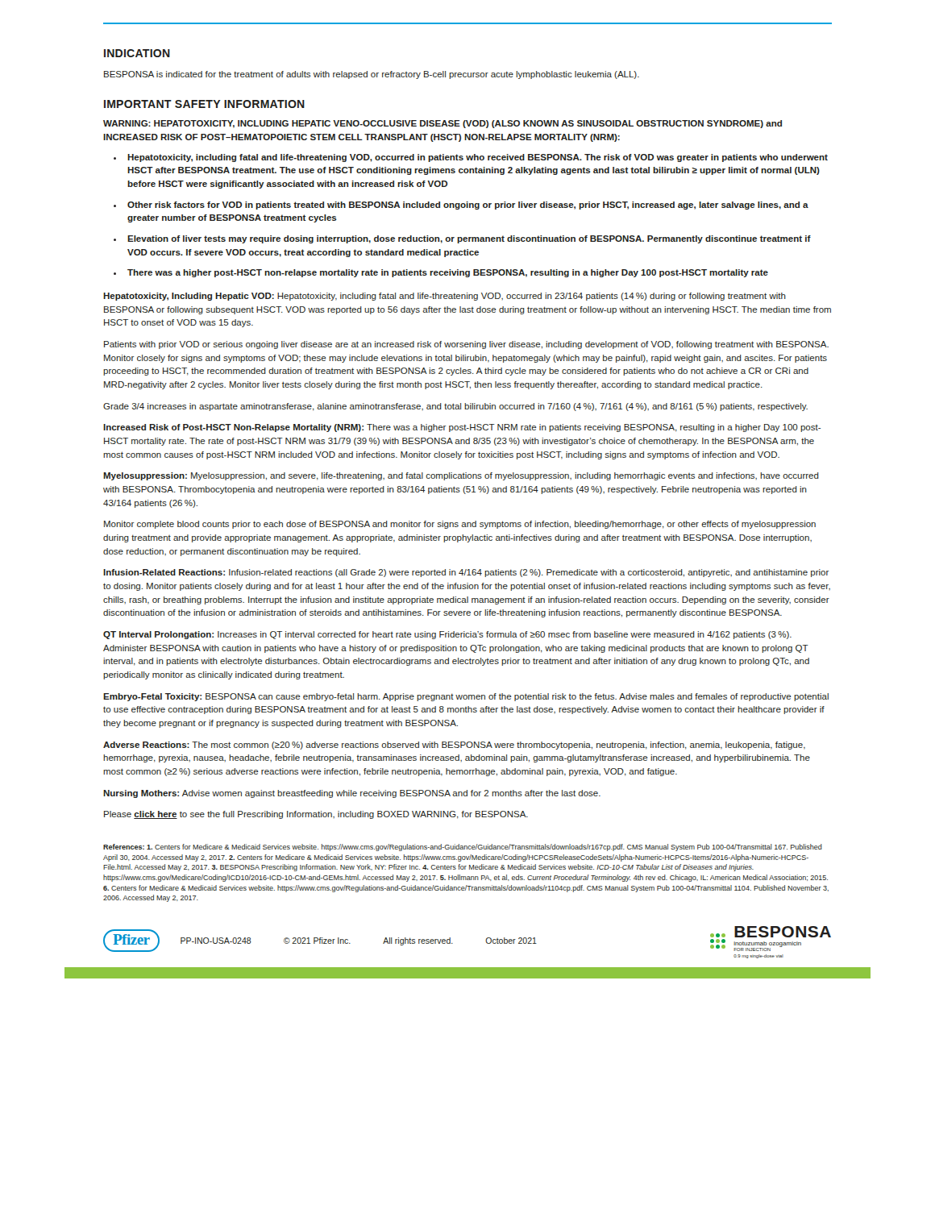INDICATION
BESPONSA is indicated for the treatment of adults with relapsed or refractory B-cell precursor acute lymphoblastic leukemia (ALL).
IMPORTANT SAFETY INFORMATION
WARNING: HEPATOTOXICITY, INCLUDING HEPATIC VENO-OCCLUSIVE DISEASE (VOD) (ALSO KNOWN AS SINUSOIDAL OBSTRUCTION SYNDROME) and INCREASED RISK OF POST–HEMATOPOIETIC STEM CELL TRANSPLANT (HSCT) NON-RELAPSE MORTALITY (NRM):
Hepatotoxicity, including fatal and life-threatening VOD, occurred in patients who received BESPONSA. The risk of VOD was greater in patients who underwent HSCT after BESPONSA treatment. The use of HSCT conditioning regimens containing 2 alkylating agents and last total bilirubin ≥ upper limit of normal (ULN) before HSCT were significantly associated with an increased risk of VOD
Other risk factors for VOD in patients treated with BESPONSA included ongoing or prior liver disease, prior HSCT, increased age, later salvage lines, and a greater number of BESPONSA treatment cycles
Elevation of liver tests may require dosing interruption, dose reduction, or permanent discontinuation of BESPONSA. Permanently discontinue treatment if VOD occurs. If severe VOD occurs, treat according to standard medical practice
There was a higher post-HSCT non-relapse mortality rate in patients receiving BESPONSA, resulting in a higher Day 100 post-HSCT mortality rate
Hepatotoxicity, Including Hepatic VOD: Hepatotoxicity, including fatal and life-threatening VOD, occurred in 23/164 patients (14 %) during or following treatment with BESPONSA or following subsequent HSCT. VOD was reported up to 56 days after the last dose during treatment or follow-up without an intervening HSCT. The median time from HSCT to onset of VOD was 15 days.
Patients with prior VOD or serious ongoing liver disease are at an increased risk of worsening liver disease, including development of VOD, following treatment with BESPONSA. Monitor closely for signs and symptoms of VOD; these may include elevations in total bilirubin, hepatomegaly (which may be painful), rapid weight gain, and ascites. For patients proceeding to HSCT, the recommended duration of treatment with BESPONSA is 2 cycles. A third cycle may be considered for patients who do not achieve a CR or CRi and MRD-negativity after 2 cycles. Monitor liver tests closely during the first month post HSCT, then less frequently thereafter, according to standard medical practice.
Grade 3/4 increases in aspartate aminotransferase, alanine aminotransferase, and total bilirubin occurred in 7/160 (4 %), 7/161 (4 %), and 8/161 (5 %) patients, respectively.
Increased Risk of Post-HSCT Non-Relapse Mortality (NRM): There was a higher post-HSCT NRM rate in patients receiving BESPONSA, resulting in a higher Day 100 post-HSCT mortality rate. The rate of post-HSCT NRM was 31/79 (39 %) with BESPONSA and 8/35 (23 %) with investigator’s choice of chemotherapy. In the BESPONSA arm, the most common causes of post-HSCT NRM included VOD and infections. Monitor closely for toxicities post HSCT, including signs and symptoms of infection and VOD.
Myelosuppression: Myelosuppression, and severe, life-threatening, and fatal complications of myelosuppression, including hemorrhagic events and infections, have occurred with BESPONSA. Thrombocytopenia and neutropenia were reported in 83/164 patients (51 %) and 81/164 patients (49 %), respectively. Febrile neutropenia was reported in 43/164 patients (26 %).
Monitor complete blood counts prior to each dose of BESPONSA and monitor for signs and symptoms of infection, bleeding/hemorrhage, or other effects of myelosuppression during treatment and provide appropriate management. As appropriate, administer prophylactic anti-infectives during and after treatment with BESPONSA. Dose interruption, dose reduction, or permanent discontinuation may be required.
Infusion-Related Reactions: Infusion-related reactions (all Grade 2) were reported in 4/164 patients (2 %). Premedicate with a corticosteroid, antipyretic, and antihistamine prior to dosing. Monitor patients closely during and for at least 1 hour after the end of the infusion for the potential onset of infusion-related reactions including symptoms such as fever, chills, rash, or breathing problems. Interrupt the infusion and institute appropriate medical management if an infusion-related reaction occurs. Depending on the severity, consider discontinuation of the infusion or administration of steroids and antihistamines. For severe or life-threatening infusion reactions, permanently discontinue BESPONSA.
QT Interval Prolongation: Increases in QT interval corrected for heart rate using Fridericia’s formula of ≥60 msec from baseline were measured in 4/162 patients (3 %). Administer BESPONSA with caution in patients who have a history of or predisposition to QTc prolongation, who are taking medicinal products that are known to prolong QT interval, and in patients with electrolyte disturbances. Obtain electrocardiograms and electrolytes prior to treatment and after initiation of any drug known to prolong QTc, and periodically monitor as clinically indicated during treatment.
Embryo-Fetal Toxicity: BESPONSA can cause embryo-fetal harm. Apprise pregnant women of the potential risk to the fetus. Advise males and females of reproductive potential to use effective contraception during BESPONSA treatment and for at least 5 and 8 months after the last dose, respectively. Advise women to contact their healthcare provider if they become pregnant or if pregnancy is suspected during treatment with BESPONSA.
Adverse Reactions: The most common (≥20 %) adverse reactions observed with BESPONSA were thrombocytopenia, neutropenia, infection, anemia, leukopenia, fatigue, hemorrhage, pyrexia, nausea, headache, febrile neutropenia, transaminases increased, abdominal pain, gamma-glutamyltransferase increased, and hyperbilirubinemia. The most common (≥2 %) serious adverse reactions were infection, febrile neutropenia, hemorrhage, abdominal pain, pyrexia, VOD, and fatigue.
Nursing Mothers: Advise women against breastfeeding while receiving BESPONSA and for 2 months after the last dose.
Please click here to see the full Prescribing Information, including BOXED WARNING, for BESPONSA.
References: 1. Centers for Medicare & Medicaid Services website. https://www.cms.gov/Regulations-and-Guidance/Guidance/Transmittals/downloads/r167cp.pdf. CMS Manual System Pub 100-04/Transmittal 167. Published April 30, 2004. Accessed May 2, 2017. 2. Centers for Medicare & Medicaid Services website. https://www.cms.gov/Medicare/Coding/HCPCSReleaseCodeSets/Alpha-Numeric-HCPCS-Items/2016-Alpha-Numeric-HCPCS-File.html. Accessed May 2, 2017. 3. BESPONSA Prescribing Information. New York, NY: Pfizer Inc. 4. Centers for Medicare & Medicaid Services website. ICD-10-CM Tabular List of Diseases and Injuries. https://www.cms.gov/Medicare/Coding/ICD10/2016-ICD-10-CM-and-GEMs.html. Accessed May 2, 2017. 5. Hollmann PA, et al, eds. Current Procedural Terminology. 4th rev ed. Chicago, IL: American Medical Association; 2015. 6. Centers for Medicare & Medicaid Services website. https://www.cms.gov/Regulations-and-Guidance/Guidance/Transmittals/downloads/r1104cp.pdf. CMS Manual System Pub 100-04/Transmittal 1104. Published November 3, 2006. Accessed May 2, 2017.
Pfizer
PP-INO-USA-0248 © 2021 Pfizer Inc. All rights reserved. October 2021
BESPONSA inotuzumab ozogamicin FOR INJECTION 0.9 mg single-dose vial